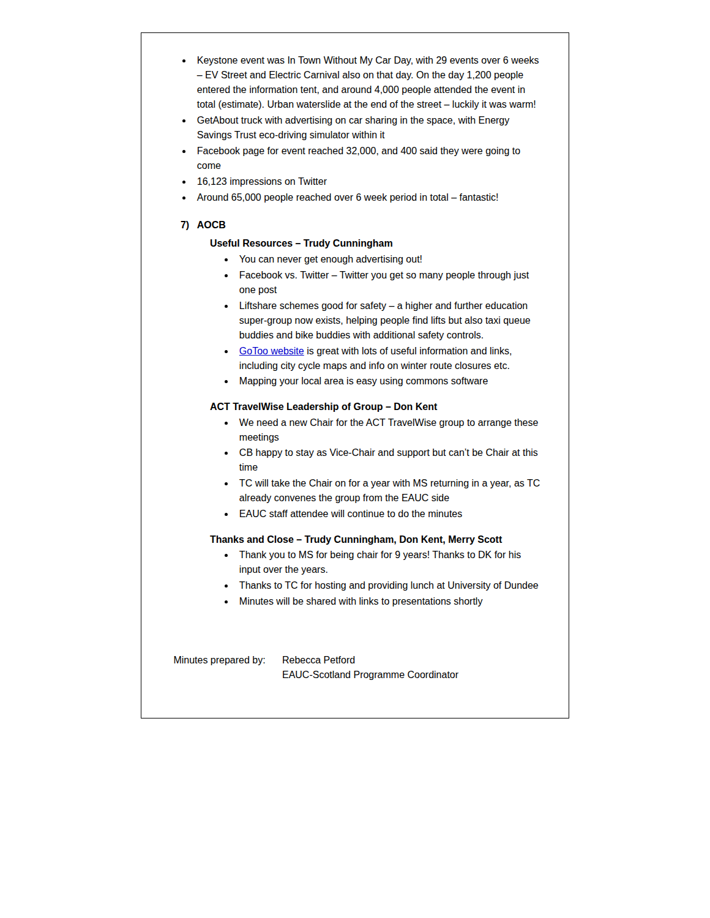Keystone event was In Town Without My Car Day, with 29 events over 6 weeks – EV Street and Electric Carnival also on that day. On the day 1,200 people entered the information tent, and around 4,000 people attended the event in total (estimate). Urban waterslide at the end of the street – luckily it was warm!
GetAbout truck with advertising on car sharing in the space, with Energy Savings Trust eco-driving simulator within it
Facebook page for event reached 32,000, and 400 said they were going to come
16,123 impressions on Twitter
Around 65,000 people reached over 6 week period in total – fantastic!
AOCB
Useful Resources – Trudy Cunningham
You can never get enough advertising out!
Facebook vs. Twitter – Twitter you get so many people through just one post
Liftshare schemes good for safety – a higher and further education super-group now exists, helping people find lifts but also taxi queue buddies and bike buddies with additional safety controls.
GoToo website is great with lots of useful information and links, including city cycle maps and info on winter route closures etc.
Mapping your local area is easy using commons software
ACT TravelWise Leadership of Group – Don Kent
We need a new Chair for the ACT TravelWise group to arrange these meetings
CB happy to stay as Vice-Chair and support but can’t be Chair at this time
TC will take the Chair on for a year with MS returning in a year, as TC already convenes the group from the EAUC side
EAUC staff attendee will continue to do the minutes
Thanks and Close – Trudy Cunningham, Don Kent, Merry Scott
Thank you to MS for being chair for 9 years! Thanks to DK for his input over the years.
Thanks to TC for hosting and providing lunch at University of Dundee
Minutes will be shared with links to presentations shortly
Minutes prepared by:
Rebecca Petford
EAUC-Scotland Programme Coordinator